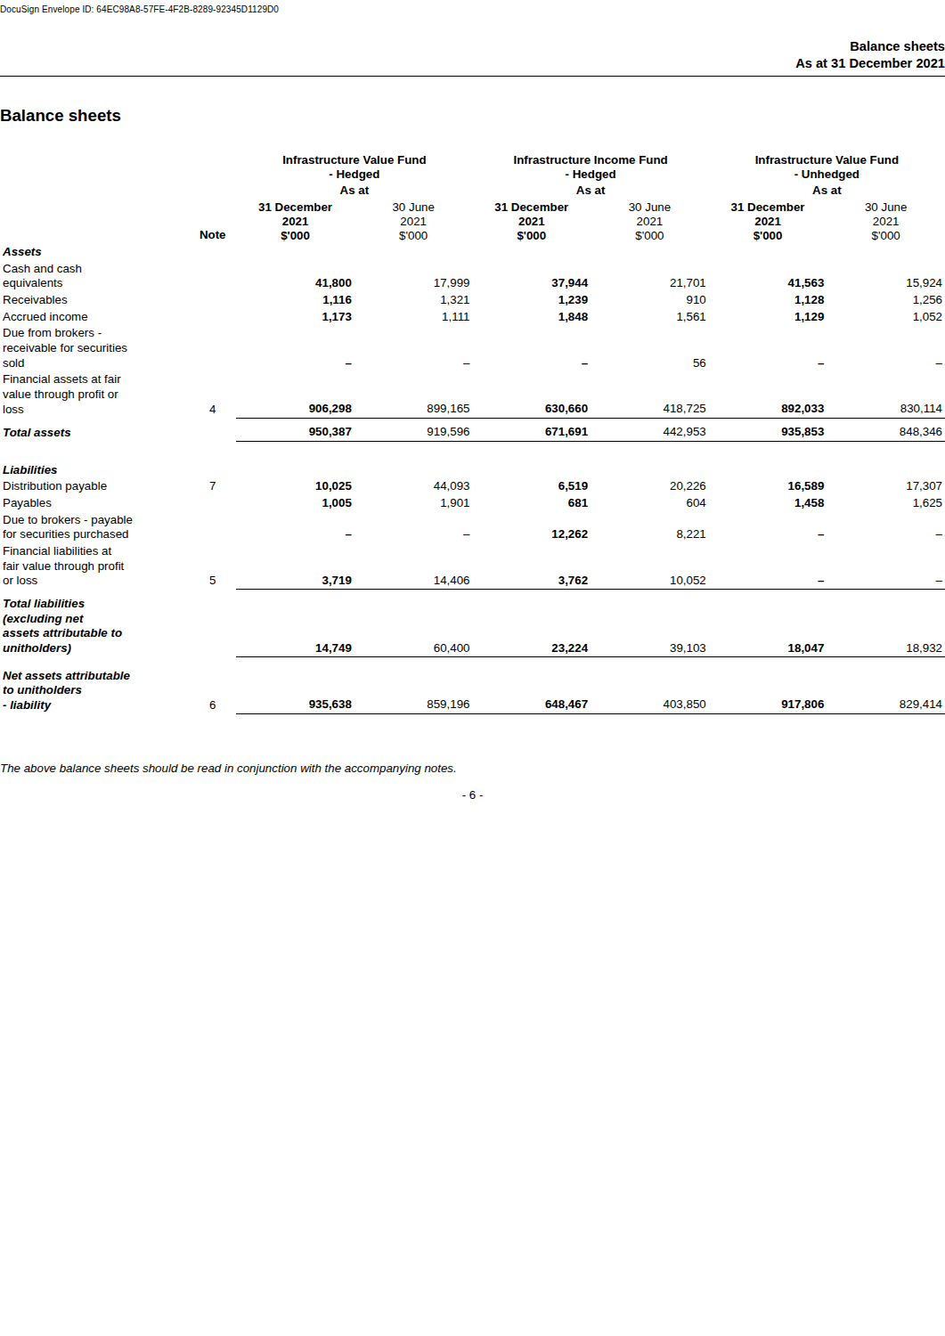DocuSign Envelope ID: 64EC98A8-57FE-4F2B-8289-92345D1129D0
Balance sheets
As at 31 December 2021
Balance sheets
| | | Infrastructure Value Fund - Hedged | Infrastructure Income Fund - Hedged | Infrastructure Value Fund - Unhedged |
| --- | --- | --- | --- | --- |
| | | As at | As at | As at |
| | Note | 31 December 2021 $'000 | 30 June 2021 $'000 | 31 December 2021 $'000 | 30 June 2021 $'000 | 31 December 2021 $'000 | 30 June 2021 $'000 |
| Assets | |
| Cash and cash equivalents | | 41,800 | 17,999 | 37,944 | 21,701 | 41,563 | 15,924 |
| Receivables | | 1,116 | 1,321 | 1,239 | 910 | 1,128 | 1,256 |
| Accrued income | | 1,173 | 1,111 | 1,848 | 1,561 | 1,129 | 1,052 |
| Due from brokers - receivable for securities sold | | – | – | – | 56 | – | – |
| Financial assets at fair value through profit or loss | 4 | 906,298 | 899,165 | 630,660 | 418,725 | 892,033 | 830,114 |
| Total assets | | 950,387 | 919,596 | 671,691 | 442,953 | 935,853 | 848,346 |
| Liabilities | |
| Distribution payable | 7 | 10,025 | 44,093 | 6,519 | 20,226 | 16,589 | 17,307 |
| Payables | | 1,005 | 1,901 | 681 | 604 | 1,458 | 1,625 |
| Due to brokers - payable for securities purchased | | – | – | 12,262 | 8,221 | – | – |
| Financial liabilities at fair value through profit or loss | 5 | 3,719 | 14,406 | 3,762 | 10,052 | – | – |
| Total liabilities (excluding net assets attributable to unitholders) | | 14,749 | 60,400 | 23,224 | 39,103 | 18,047 | 18,932 |
| Net assets attributable to unitholders - liability | 6 | 935,638 | 859,196 | 648,467 | 403,850 | 917,806 | 829,414 |
The above balance sheets should be read in conjunction with the accompanying notes.
- 6 -